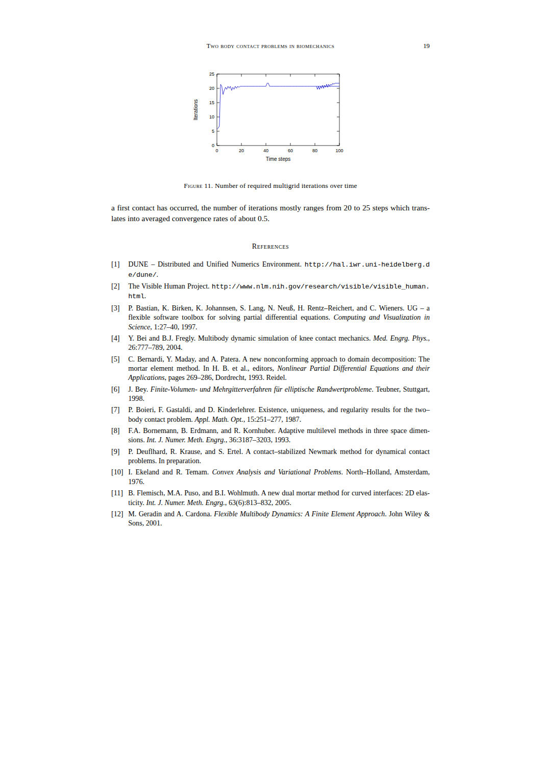Two body contact problems in biomechanics 19
0 5 10 15 20 25 0 20 40 60 80 100 Time steps Iterations
Figure 11. Number of required multigrid iterations over time
a first contact has occurred, the number of iterations mostly ranges from 20 to 25 steps which translates into averaged convergence rates of about 0.5.
References
[1] DUNE – Distributed and Unified Numerics Environment. http://hal.iwr.uni-heidelberg.de/dune/.
[2] The Visible Human Project. http://www.nlm.nih.gov/research/visible/visible_human.html.
[3] P. Bastian, K. Birken, K. Johannsen, S. Lang, N. Neuß, H. Rentz–Reichert, and C. Wieners. UG – a flexible software toolbox for solving partial differential equations. Computing and Visualization in Science, 1:27–40, 1997.
[4] Y. Bei and B.J. Fregly. Multibody dynamic simulation of knee contact mechanics. Med. Engrg. Phys., 26:777–789, 2004.
[5] C. Bernardi, Y. Maday, and A. Patera. A new nonconforming approach to domain decomposition: The mortar element method. In H. B. et al., editors, Nonlinear Partial Differential Equations and their Applications, pages 269–286, Dordrecht, 1993. Reidel.
[6] J. Bey. Finite-Volumen- und Mehrgitterverfahren für elliptische Randwertprobleme. Teubner, Stuttgart, 1998.
[7] P. Boieri, F. Gastaldi, and D. Kinderlehrer. Existence, uniqueness, and regularity results for the two–body contact problem. Appl. Math. Opt., 15:251–277, 1987.
[8] F.A. Bornemann, B. Erdmann, and R. Kornhuber. Adaptive multilevel methods in three space dimensions. Int. J. Numer. Meth. Engrg., 36:3187–3203, 1993.
[9] P. Deuflhard, R. Krause, and S. Ertel. A contact–stabilized Newmark method for dynamical contact problems. In preparation.
[10] I. Ekeland and R. Temam. Convex Analysis and Variational Problems. North–Holland, Amsterdam, 1976.
[11] B. Flemisch, M.A. Puso, and B.I. Wohlmuth. A new dual mortar method for curved interfaces: 2D elasticity. Int. J. Numer. Meth. Engrg., 63(6):813–832, 2005.
[12] M. Geradin and A. Cardona. Flexible Multibody Dynamics: A Finite Element Approach. John Wiley & Sons, 2001.